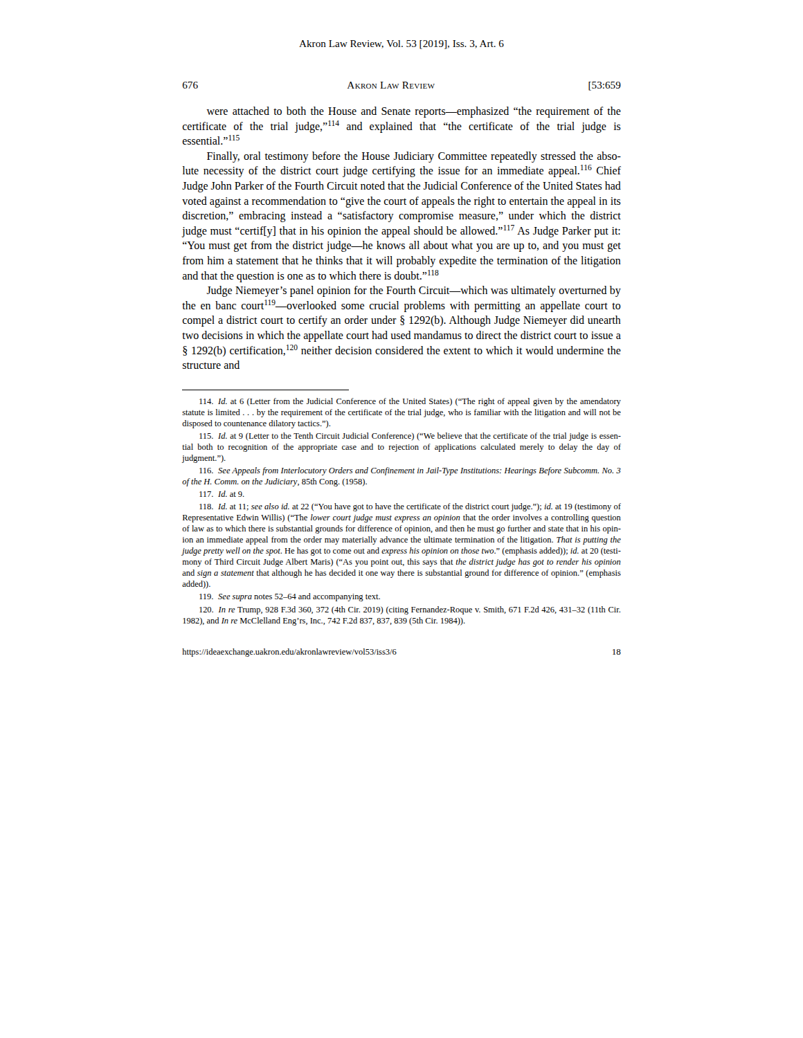Akron Law Review, Vol. 53 [2019], Iss. 3, Art. 6
676 Akron Law Review [53:659
were attached to both the House and Senate reports—emphasized “the requirement of the certificate of the trial judge,”114 and explained that “the certificate of the trial judge is essential.”115
Finally, oral testimony before the House Judiciary Committee repeatedly stressed the absolute necessity of the district court judge certifying the issue for an immediate appeal.116 Chief Judge John Parker of the Fourth Circuit noted that the Judicial Conference of the United States had voted against a recommendation to “give the court of appeals the right to entertain the appeal in its discretion,” embracing instead a “satisfactory compromise measure,” under which the district judge must “certif[y] that in his opinion the appeal should be allowed.”117 As Judge Parker put it: “You must get from the district judge—he knows all about what you are up to, and you must get from him a statement that he thinks that it will probably expedite the termination of the litigation and that the question is one as to which there is doubt.”118
Judge Niemeyer’s panel opinion for the Fourth Circuit—which was ultimately overturned by the en banc court119—overlooked some crucial problems with permitting an appellate court to compel a district court to certify an order under § 1292(b). Although Judge Niemeyer did unearth two decisions in which the appellate court had used mandamus to direct the district court to issue a § 1292(b) certification,120 neither decision considered the extent to which it would undermine the structure and
114. Id. at 6 (Letter from the Judicial Conference of the United States) (“The right of appeal given by the amendatory statute is limited . . . by the requirement of the certificate of the trial judge, who is familiar with the litigation and will not be disposed to countenance dilatory tactics.”).
115. Id. at 9 (Letter to the Tenth Circuit Judicial Conference) (“We believe that the certificate of the trial judge is essential both to recognition of the appropriate case and to rejection of applications calculated merely to delay the day of judgment.”).
116. See Appeals from Interlocutory Orders and Confinement in Jail-Type Institutions: Hearings Before Subcomm. No. 3 of the H. Comm. on the Judiciary, 85th Cong. (1958).
117. Id. at 9.
118. Id. at 11; see also id. at 22 (“You have got to have the certificate of the district court judge.”); id. at 19 (testimony of Representative Edwin Willis) (“The lower court judge must express an opinion that the order involves a controlling question of law as to which there is substantial grounds for difference of opinion, and then he must go further and state that in his opinion an immediate appeal from the order may materially advance the ultimate termination of the litigation. That is putting the judge pretty well on the spot. He has got to come out and express his opinion on those two.” (emphasis added)); id. at 20 (testimony of Third Circuit Judge Albert Maris) (“As you point out, this says that the district judge has got to render his opinion and sign a statement that although he has decided it one way there is substantial ground for difference of opinion.” (emphasis added)).
119. See supra notes 52–64 and accompanying text.
120. In re Trump, 928 F.3d 360, 372 (4th Cir. 2019) (citing Fernandez-Roque v. Smith, 671 F.2d 426, 431–32 (11th Cir. 1982), and In re McClelland Eng’rs, Inc., 742 F.2d 837, 837, 839 (5th Cir. 1984)).
https://ideaexchange.uakron.edu/akronlawreview/vol53/iss3/6 18